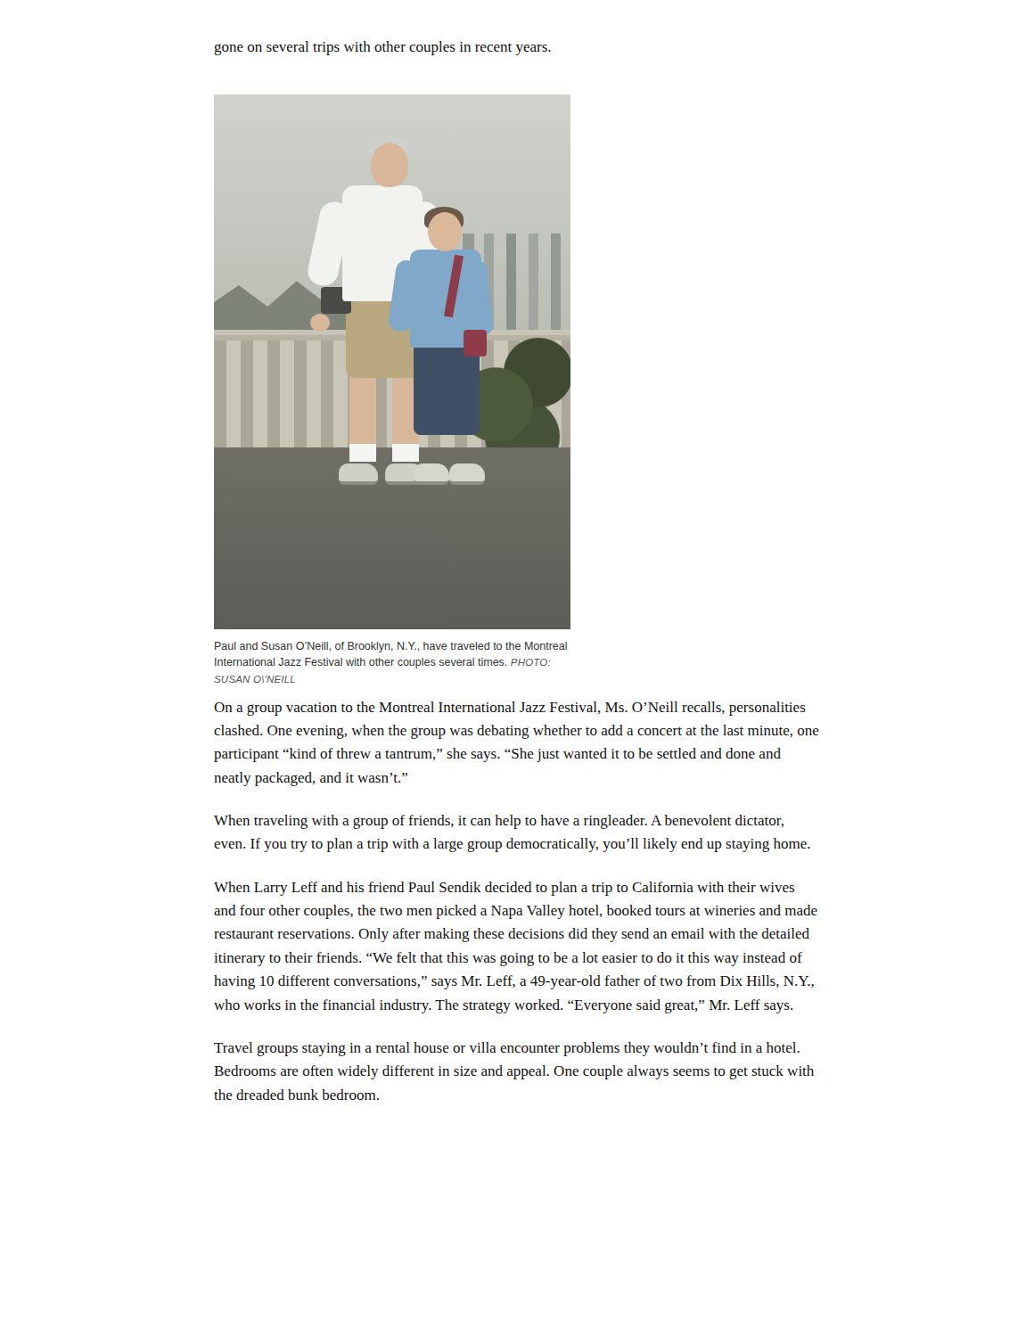gone on several trips with other couples in recent years.
Paul and Susan O’Neill, of Brooklyn, N.Y., have traveled to the Montreal International Jazz Festival with other couples several times. Photo: Susan O\'Neill
On a group vacation to the Montreal International Jazz Festival, Ms. O’Neill recalls, personalities clashed. One evening, when the group was debating whether to add a concert at the last minute, one participant “kind of threw a tantrum,” she says. “She just wanted it to be settled and done and neatly packaged, and it wasn’t.”
When traveling with a group of friends, it can help to have a ringleader. A benevolent dictator, even. If you try to plan a trip with a large group democratically, you’ll likely end up staying home.
When Larry Leff and his friend Paul Sendik decided to plan a trip to California with their wives and four other couples, the two men picked a Napa Valley hotel, booked tours at wineries and made restaurant reservations. Only after making these decisions did they send an email with the detailed itinerary to their friends. “We felt that this was going to be a lot easier to do it this way instead of having 10 different conversations,” says Mr. Leff, a 49-year-old father of two from Dix Hills, N.Y., who works in the financial industry. The strategy worked. “Everyone said great,” Mr. Leff says.
Travel groups staying in a rental house or villa encounter problems they wouldn’t find in a hotel. Bedrooms are often widely different in size and appeal. One couple always seems to get stuck with the dreaded bunk bedroom.